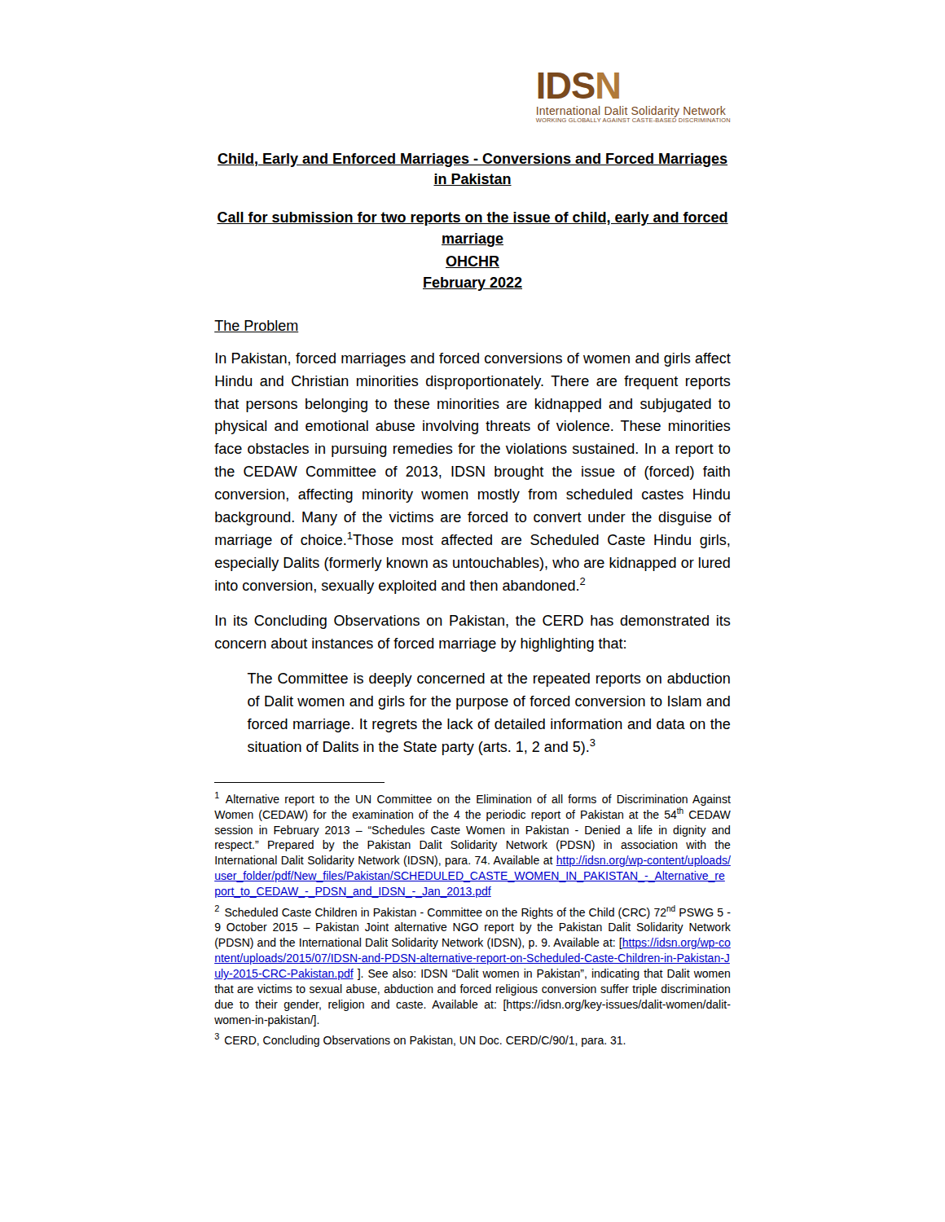IDSN
International Dalit Solidarity Network
Working Globally Against Caste-Based Discrimination
Child, Early and Enforced Marriages - Conversions and Forced Marriages in Pakistan
Call for submission for two reports on the issue of child, early and forced marriage
OHCHR
February 2022
The Problem
In Pakistan, forced marriages and forced conversions of women and girls affect Hindu and Christian minorities disproportionately. There are frequent reports that persons belonging to these minorities are kidnapped and subjugated to physical and emotional abuse involving threats of violence. These minorities face obstacles in pursuing remedies for the violations sustained. In a report to the CEDAW Committee of 2013, IDSN brought the issue of (forced) faith conversion, affecting minority women mostly from scheduled castes Hindu background. Many of the victims are forced to convert under the disguise of marriage of choice.1Those most affected are Scheduled Caste Hindu girls, especially Dalits (formerly known as untouchables), who are kidnapped or lured into conversion, sexually exploited and then abandoned.2
In its Concluding Observations on Pakistan, the CERD has demonstrated its concern about instances of forced marriage by highlighting that:
The Committee is deeply concerned at the repeated reports on abduction of Dalit women and girls for the purpose of forced conversion to Islam and forced marriage. It regrets the lack of detailed information and data on the situation of Dalits in the State party (arts. 1, 2 and 5).3
1 Alternative report to the UN Committee on the Elimination of all forms of Discrimination Against Women (CEDAW) for the examination of the 4 the periodic report of Pakistan at the 54th CEDAW session in February 2013 – “Schedules Caste Women in Pakistan - Denied a life in dignity and respect.” Prepared by the Pakistan Dalit Solidarity Network (PDSN) in association with the International Dalit Solidarity Network (IDSN), para. 74. Available at http://idsn.org/wp-content/uploads/user_folder/pdf/New_files/Pakistan/SCHEDULED_CASTE_WOMEN_IN_PAKISTAN_-_Alternative_report_to_CEDAW_-_PDSN_and_IDSN_-_Jan_2013.pdf
2 Scheduled Caste Children in Pakistan - Committee on the Rights of the Child (CRC) 72nd PSWG 5 - 9 October 2015 – Pakistan Joint alternative NGO report by the Pakistan Dalit Solidarity Network (PDSN) and the International Dalit Solidarity Network (IDSN), p. 9. Available at: [https://idsn.org/wp-content/uploads/2015/07/IDSN-and-PDSN-alternative-report-on-Scheduled-Caste-Children-in-Pakistan-July-2015-CRC-Pakistan.pdf ]. See also: IDSN “Dalit women in Pakistan”, indicating that Dalit women that are victims to sexual abuse, abduction and forced religious conversion suffer triple discrimination due to their gender, religion and caste. Available at: [https://idsn.org/key-issues/dalit-women/dalit-women-in-pakistan/].
3 CERD, Concluding Observations on Pakistan, UN Doc. CERD/C/90/1, para. 31.